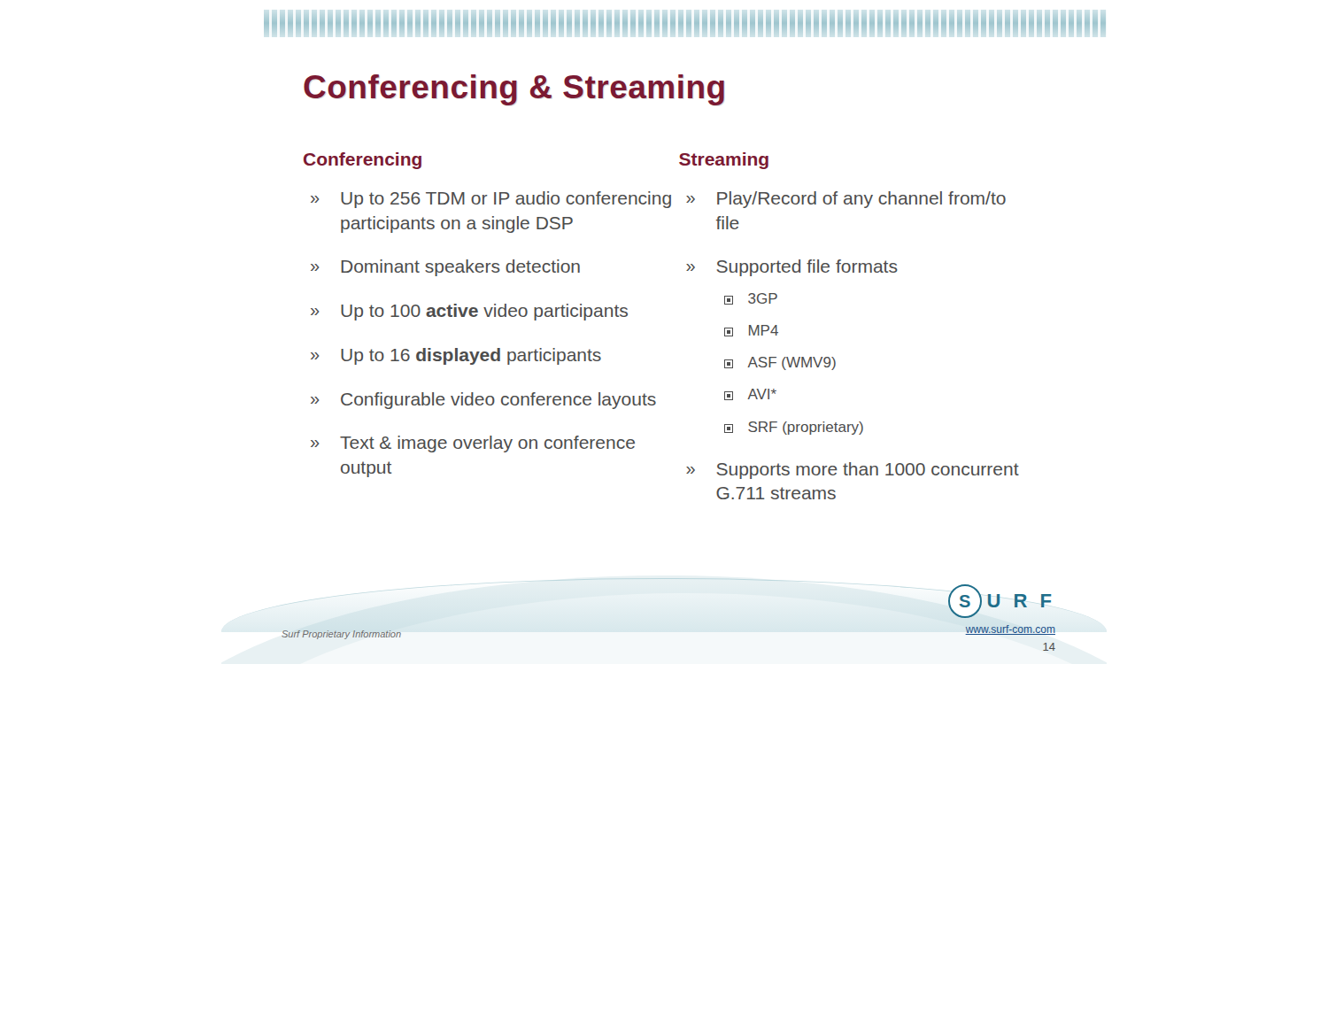Conferencing & Streaming
Conferencing
Up to 256 TDM or IP audio conferencing participants on a single DSP
Dominant speakers detection
Up to 100 active video participants
Up to 16 displayed participants
Configurable video conference layouts
Text & image overlay on conference output
Streaming
Play/Record of any channel from/to file
Supported file formats
3GP
MP4
ASF (WMV9)
AVI*
SRF (proprietary)
Supports more than 1000 concurrent G.711 streams
Surf Proprietary Information
SU R F
www.surf-com.com
14